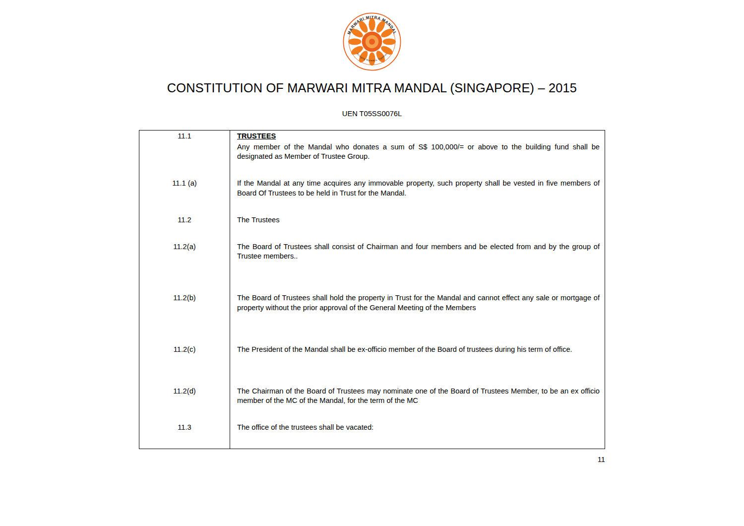MARWARI MITRA MANDAL Bringing Marwaris Together
CONSTITUTION OF MARWARI MITRA MANDAL (SINGAPORE) – 2015
UEN T05SS0076L
| 11.1 | TRUSTEES Any member of the Mandal who donates a sum of S$ 100,000/= or above to the building fund shall be designated as Member of Trustee Group. |
| 11.1 (a) | If the Mandal at any time acquires any immovable property, such property shall be vested in five members of Board Of Trustees to be held in Trust for the Mandal. |
| 11.2 | The Trustees |
| 11.2(a) | The Board of Trustees shall consist of Chairman and four members and be elected from and by the group of Trustee members.. |
| 11.2(b) | The Board of Trustees shall hold the property in Trust for the Mandal and cannot effect any sale or mortgage of property without the prior approval of the General Meeting of the Members |
| 11.2(c) | The President of the Mandal shall be ex-officio member of the Board of trustees during his term of office. |
| 11.2(d) | The Chairman of the Board of Trustees may nominate one of the Board of Trustees Member, to be an ex officio member of the MC of the Mandal, for the term of the MC |
| 11.3 | The office of the trustees shall be vacated: |
11